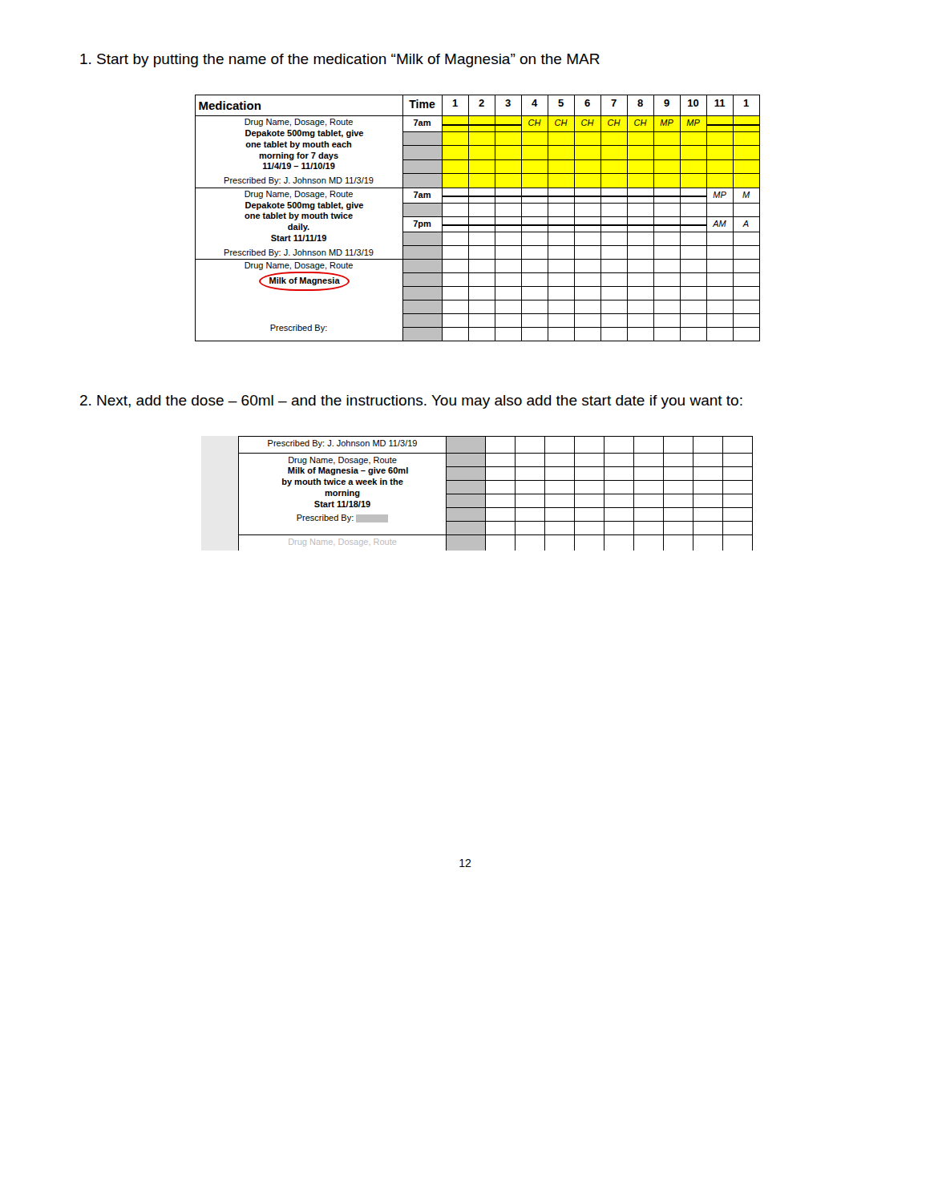Start by putting the name of the medication “Milk of Magnesia” on the MAR
| Medication | Time | 1 | 2 | 3 | 4 | 5 | 6 | 7 | 8 | 9 | 10 | 11 | 1 |
| --- | --- | --- | --- | --- | --- | --- | --- | --- | --- | --- | --- | --- | --- |
| Drug Name, Dosage, Route Depakote 500mg tablet, give one tablet by mouth each morning for 7 days 11/4/19 – 11/10/19 Prescribed By: J. Johnson MD 11/3/19 | 7am | | | | CH | CH | CH | CH | CH | MP | MP | | |
| Drug Name, Dosage, Route Depakote 500mg tablet, give one tablet by mouth twice daily. Start 11/11/19 Prescribed By: J. Johnson MD 11/3/19 | 7am | | | | | | | | | | | MP | M |
| 7pm | | | | | | | | | | | AM | A |
| Drug Name, Dosage, Route Milk of Magnesia Prescribed By: | | | | | | | | | | | | | |
Next, add the dose – 60ml – and the instructions. You may also add the start date if you want to:
| | Prescribed By: J. Johnson MD 11/3/19 | | | | | | | | | | |
| Drug Name, Dosage, Route Milk of Magnesia – give 60ml by mouth twice a week in the morning Start 11/18/19 Prescribed By: | | | | | | | | | | |
| Drug Name, Dosage, Route | | | | | | | | | | |
12